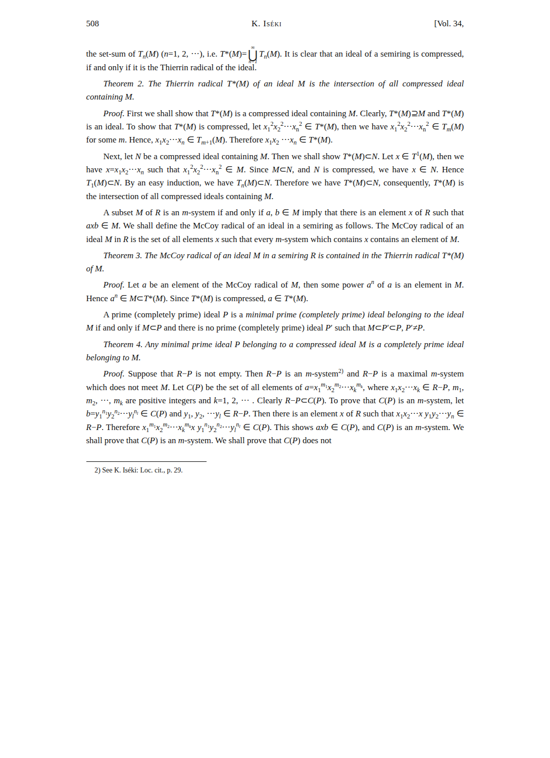508 K. Iséki [Vol. 34,
the set-sum of Tn(M) (n=1, 2, ···), i.e. T*(M)=∞⋃n=1 Tn(M). It is clear that an ideal of a semiring is compressed, if and only if it is the Thierrin radical of the ideal.
Theorem 2. The Thierrin radical T*(M) of an ideal M is the intersection of all compressed ideal containing M.
Proof. First we shall show that T*(M) is a compressed ideal containing M. Clearly, T*(M)⊇M and T*(M) is an ideal. To show that T*(M) is compressed, let x12x22···xn2 ∈ T*(M), then we have x12x22···xn2 ∈ Tm(M) for some m. Hence, x1x2···xn ∈ Tm+1(M). Therefore x1x2 ···xn ∈ T*(M).
Next, let N be a compressed ideal containing M. Then we shall show T*(M)⊂N. Let x ∈ T1(M), then we have x=x1x2···xn such that x12x22···xn2 ∈ M. Since M⊂N, and N is compressed, we have x ∈ N. Hence T1(M)⊂N. By an easy induction, we have Tn(M)⊂N. Therefore we have T*(M)⊂N, consequently, T*(M) is the intersection of all compressed ideals containing M.
A subset M of R is an m-system if and only if a, b ∈ M imply that there is an element x of R such that axb ∈ M. We shall define the McCoy radical of an ideal in a semiring as follows. The McCoy radical of an ideal M in R is the set of all elements x such that every m-system which contains x contains an element of M.
Theorem 3. The McCoy radical of an ideal M in a semiring R is contained in the Thierrin radical T*(M) of M.
Proof. Let a be an element of the McCoy radical of M, then some power an of a is an element in M. Hence an ∈ M⊂T*(M). Since T*(M) is compressed, a ∈ T*(M).
A prime (completely prime) ideal P is a minimal prime (completely prime) ideal belonging to the ideal M if and only if M⊂P and there is no prime (completely prime) ideal P′ such that M⊂P′⊂P, P′≠P.
Theorem 4. Any minimal prime ideal P belonging to a compressed ideal M is a completely prime ideal belonging to M.
Proof. Suppose that R−P is not empty. Then R−P is an m-system2) and R−P is a maximal m-system which does not meet M. Let C(P) be the set of all elements of a=x1m1x2m2···xkmk, where x1x2···xk ∈ R−P, m1, m2, ···, mk are positive integers and k=1, 2, ··· . Clearly R−P⊂C(P). To prove that C(P) is an m-system, let b=y1n1y2n2···ylnl ∈ C(P) and y1, y2, ···yl ∈ R−P. Then there is an element x of R such that x1x2···x y1y2···yn ∈ R−P. Therefore x1m1x2m2···xkmkx y1n1y2n2···ylnl ∈ C(P). This shows axb ∈ C(P), and C(P) is an m-system. We shall prove that C(P) is an m-system. We shall prove that C(P) does not
2) See K. Iséki: Loc. cit., p. 29.